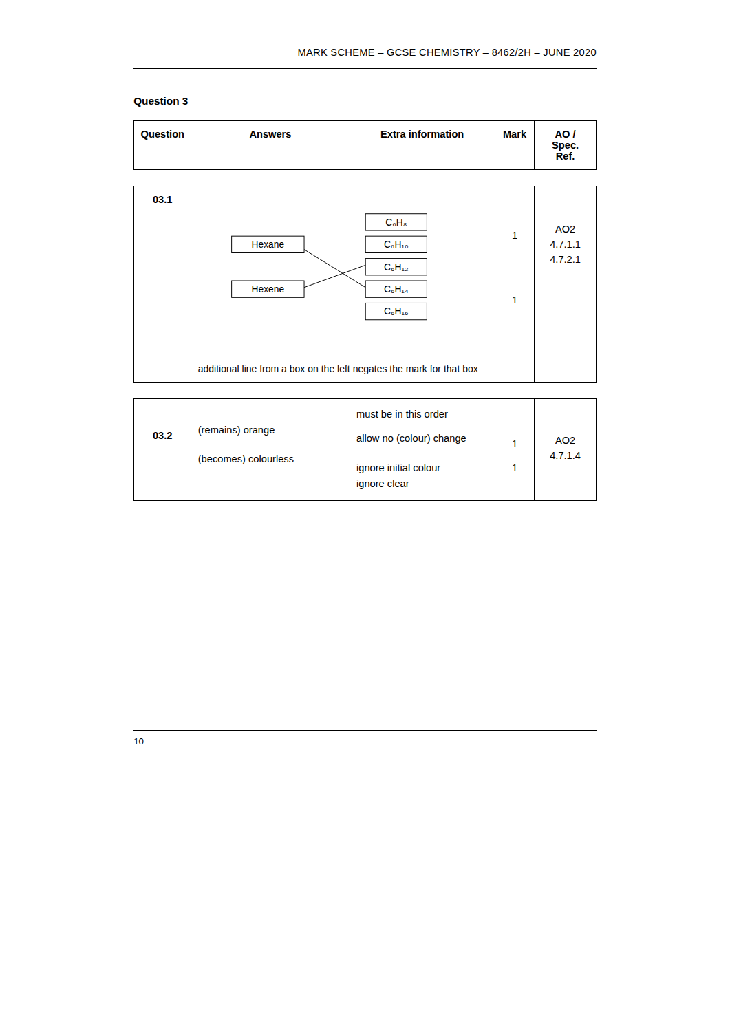MARK SCHEME – GCSE CHEMISTRY – 8462/2H – JUNE 2020
Question 3
| Question | Answers | Extra information | Mark | AO / Spec. Ref. |
| --- | --- | --- | --- | --- |
| 03.1 | C₆H₈ C₆H₁₀ C₆H₁₂ C₆H₁₄ C₆H₁₆ Hexane Hexene additional line from a box on the left negates the mark for that box | 1 1 | AO2 4.7.1.1 4.7.2.1 |
| 03.2 | (remains) orange (becomes) colourless | must be in this order allow no (colour) change ignore initial colour ignore clear | 1 1 | AO2 4.7.1.4 |
10